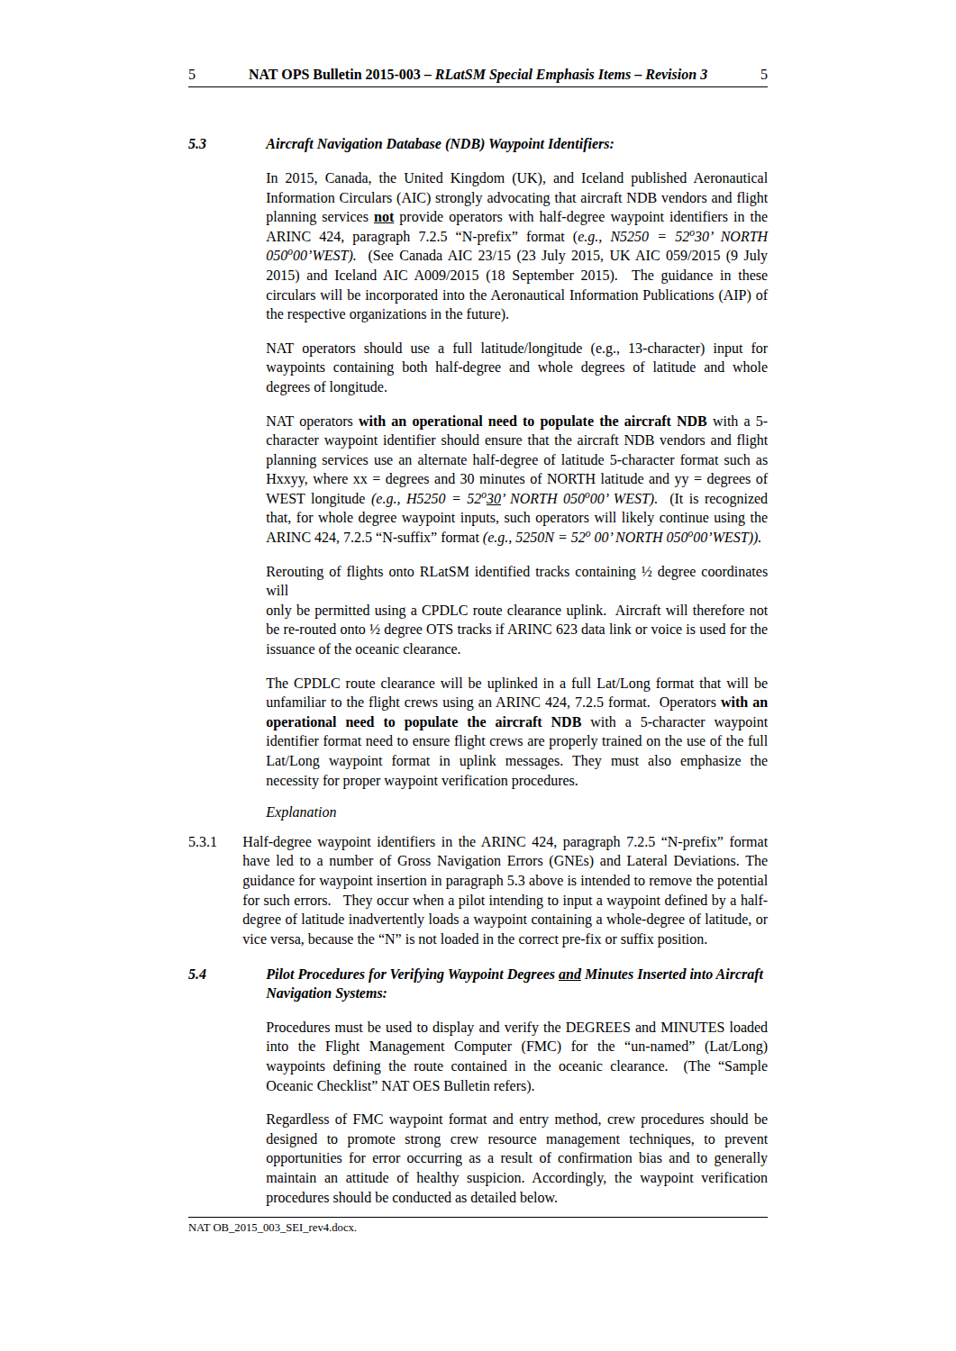5
NAT OPS Bulletin 2015-003 – RLatSM Special Emphasis Items – Revision 3
5
5.3
Aircraft Navigation Database (NDB) Waypoint Identifiers:
In 2015, Canada, the United Kingdom (UK), and Iceland published Aeronautical Information Circulars (AIC) strongly advocating that aircraft NDB vendors and flight planning services not provide operators with half-degree waypoint identifiers in the ARINC 424, paragraph 7.2.5 “N-prefix” format (e.g., N5250 = 52o30’ NORTH 050o00’WEST). (See Canada AIC 23/15 (23 July 2015, UK AIC 059/2015 (9 July 2015) and Iceland AIC A009/2015 (18 September 2015). The guidance in these circulars will be incorporated into the Aeronautical Information Publications (AIP) of the respective organizations in the future).
NAT operators should use a full latitude/longitude (e.g., 13-character) input for waypoints containing both half-degree and whole degrees of latitude and whole degrees of longitude.
NAT operators with an operational need to populate the aircraft NDB with a 5-character waypoint identifier should ensure that the aircraft NDB vendors and flight planning services use an alternate half-degree of latitude 5-character format such as Hxxyy, where xx = degrees and 30 minutes of NORTH latitude and yy = degrees of WEST longitude (e.g., H5250 = 52o30’ NORTH 050o00’ WEST). (It is recognized that, for whole degree waypoint inputs, such operators will likely continue using the ARINC 424, 7.2.5 “N-suffix” format (e.g., 5250N = 52o 00’ NORTH 050o00’WEST)).
Rerouting of flights onto RLatSM identified tracks containing ½ degree coordinates will
only be permitted using a CPDLC route clearance uplink. Aircraft will therefore not be re-routed onto ½ degree OTS tracks if ARINC 623 data link or voice is used for the issuance of the oceanic clearance.
The CPDLC route clearance will be uplinked in a full Lat/Long format that will be unfamiliar to the flight crews using an ARINC 424, 7.2.5 format. Operators with an operational need to populate the aircraft NDB with a 5-character waypoint identifier format need to ensure flight crews are properly trained on the use of the full Lat/Long waypoint format in uplink messages. They must also emphasize the necessity for proper waypoint verification procedures.
Explanation
5.3.1
Half-degree waypoint identifiers in the ARINC 424, paragraph 7.2.5 “N-prefix” format have led to a number of Gross Navigation Errors (GNEs) and Lateral Deviations. The guidance for waypoint insertion in paragraph 5.3 above is intended to remove the potential for such errors. They occur when a pilot intending to input a waypoint defined by a half-degree of latitude inadvertently loads a waypoint containing a whole-degree of latitude, or vice versa, because the “N” is not loaded in the correct pre-fix or suffix position.
5.4
Pilot Procedures for Verifying Waypoint Degrees and Minutes Inserted into Aircraft Navigation Systems:
Procedures must be used to display and verify the DEGREES and MINUTES loaded into the Flight Management Computer (FMC) for the “un-named” (Lat/Long) waypoints defining the route contained in the oceanic clearance. (The “Sample Oceanic Checklist” NAT OES Bulletin refers).
Regardless of FMC waypoint format and entry method, crew procedures should be designed to promote strong crew resource management techniques, to prevent opportunities for error occurring as a result of confirmation bias and to generally maintain an attitude of healthy suspicion. Accordingly, the waypoint verification procedures should be conducted as detailed below.
NAT OB_2015_003_SEI_rev4.docx.